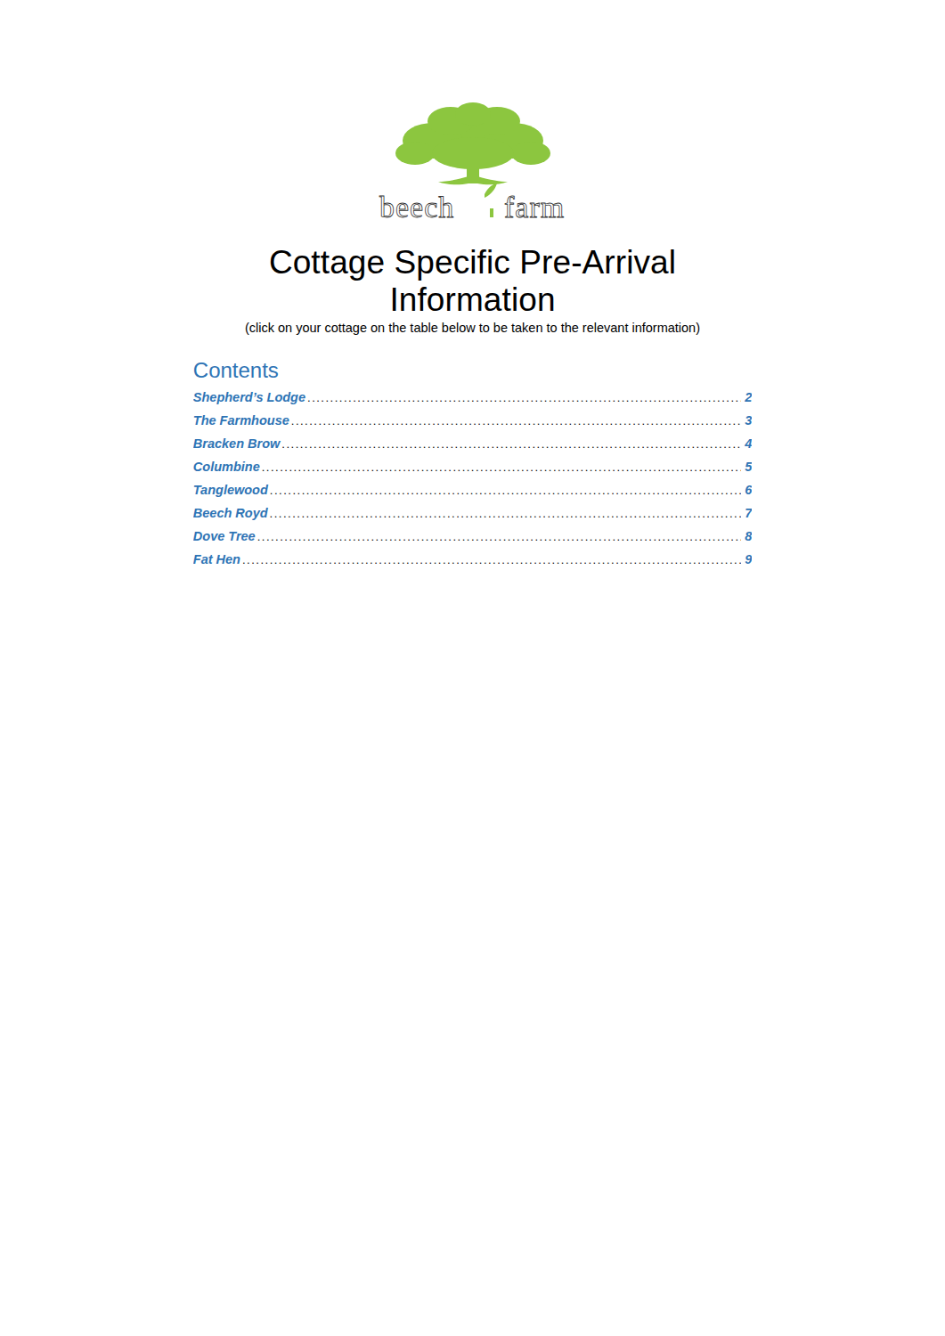beech farm
Cottage Specific Pre-Arrival Information
(click on your cottage on the table below to be taken to the relevant information)
Contents
Shepherd’s Lodge.................................................................................................................................. 2
The Farmhouse....................................................................................................................................... 3
Bracken Brow......................................................................................................................................... 4
Columbine.............................................................................................................................................. 5
Tanglewood........................................................................................................................................... 6
Beech Royd............................................................................................................................................. 7
Dove Tree................................................................................................................................................ 8
Fat Hen..................................................................................................................................................... 9